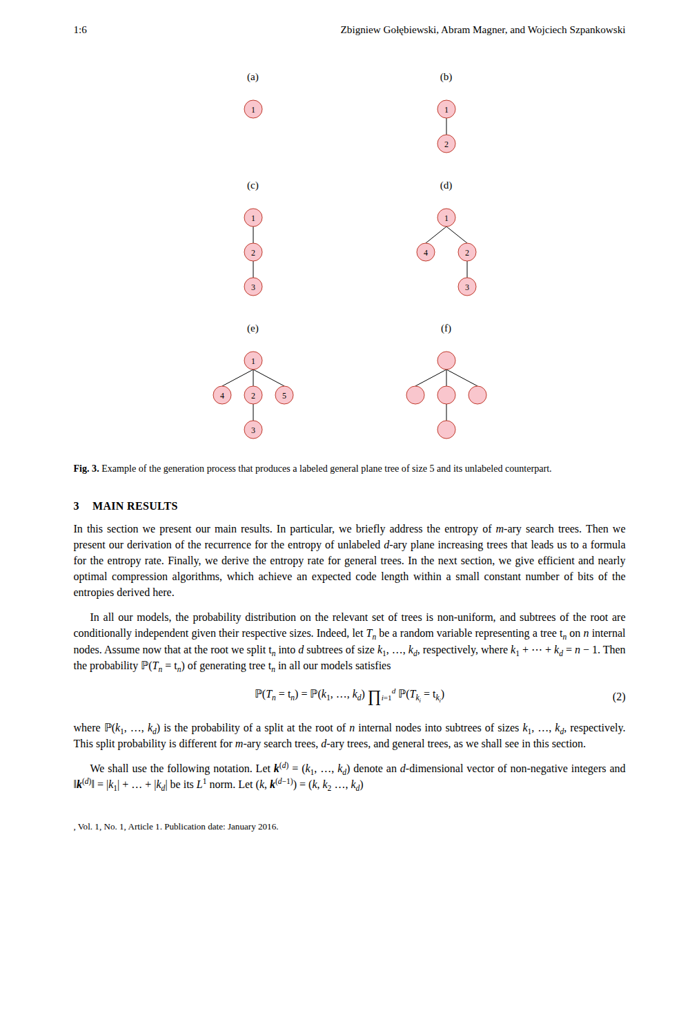1:6 Zbigniew Gołębiewski, Abram Magner, and Wojciech Szpankowski
(a)
1
(b)
1 2
(c)
1 2 3
(d)
1 4 2 3
(e)
1 4 2 5 3
(f)
Fig. 3. Example of the generation process that produces a labeled general plane tree of size 5 and its unlabeled counterpart.
3 MAIN RESULTS
In this section we present our main results. In particular, we briefly address the entropy of m-ary search trees. Then we present our derivation of the recurrence for the entropy of unlabeled d-ary plane increasing trees that leads us to a formula for the entropy rate. Finally, we derive the entropy rate for general trees. In the next section, we give efficient and nearly optimal compression algorithms, which achieve an expected code length within a small constant number of bits of the entropies derived here.
In all our models, the probability distribution on the relevant set of trees is non-uniform, and subtrees of the root are conditionally independent given their respective sizes. Indeed, let Tn be a random variable representing a tree tn on n internal nodes. Assume now that at the root we split tn into d subtrees of size k1, …, kd, respectively, where k1 + ⋯ + kd = n − 1. Then the probability ℙ(Tn = tn) of generating tree tn in all our models satisfies
ℙ(Tn = tn) = ℙ(k1, …, kd) ∏i=1d ℙ(Tki = tki)
(2)
where ℙ(k1, …, kd) is the probability of a split at the root of n internal nodes into subtrees of sizes k1, …, kd, respectively. This split probability is different for m-ary search trees, d-ary trees, and general trees, as we shall see in this section.
We shall use the following notation. Let k(d) = (k1, …, kd) denote an d-dimensional vector of non-negative integers and ‖k(d)‖ = |k1| + … + |kd| be its L1 norm. Let (k, k(d−1)) = (k, k2 …, kd)
, Vol. 1, No. 1, Article 1. Publication date: January 2016.